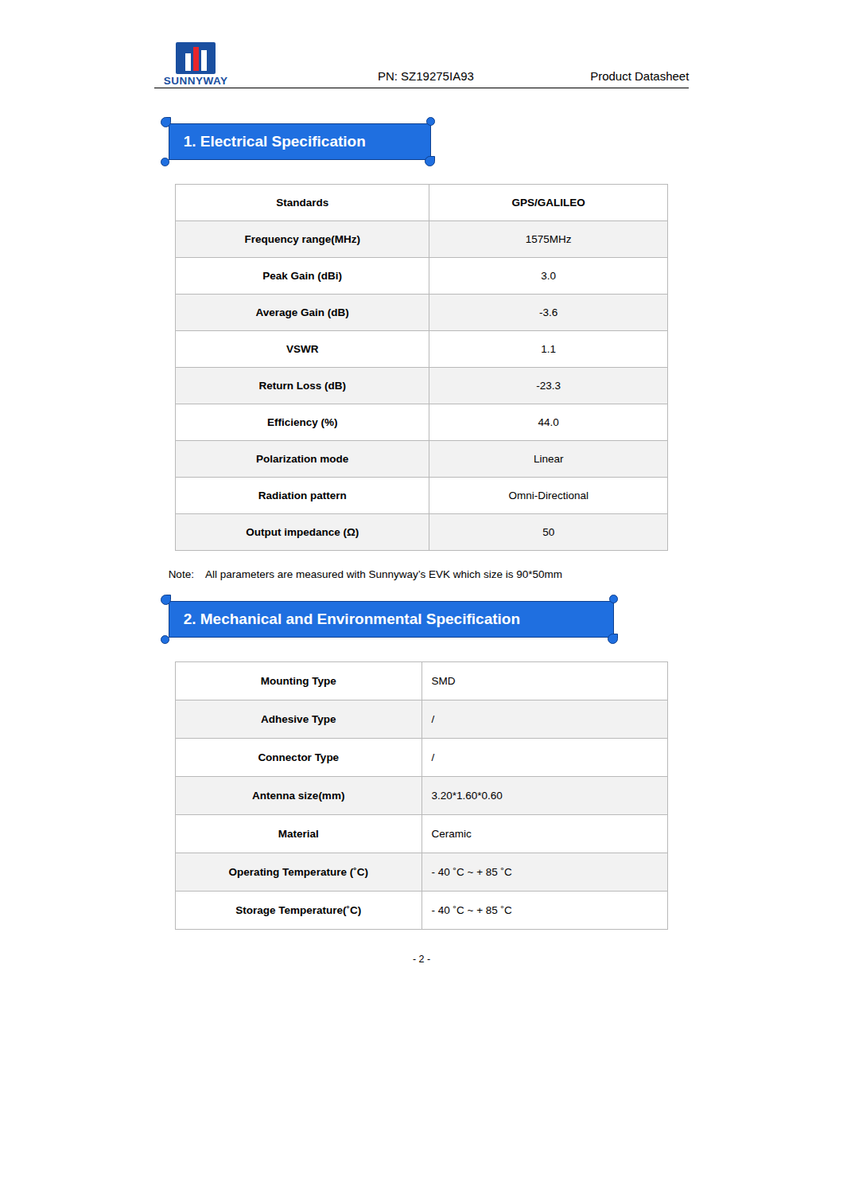SUNNYWAY
PN: SZ19275IA93
Product Datasheet
1. Electrical Specification
| Standards | GPS/GALILEO |
| Frequency range(MHz) | 1575MHz |
| Peak Gain (dBi) | 3.0 |
| Average Gain (dB) | -3.6 |
| VSWR | 1.1 |
| Return Loss (dB) | -23.3 |
| Efficiency (%) | 44.0 |
| Polarization mode | Linear |
| Radiation pattern | Omni-Directional |
| Output impedance (Ω) | 50 |
Note: All parameters are measured with Sunnyway’s EVK which size is 90*50mm
2. Mechanical and Environmental Specification
| Mounting Type | SMD |
| Adhesive Type | / |
| Connector Type | / |
| Antenna size(mm) | 3.20*1.60*0.60 |
| Material | Ceramic |
| Operating Temperature (˚C) | - 40 ˚C ~ + 85 ˚C |
| Storage Temperature(˚C) | - 40 ˚C ~ + 85 ˚C |
- 2 -